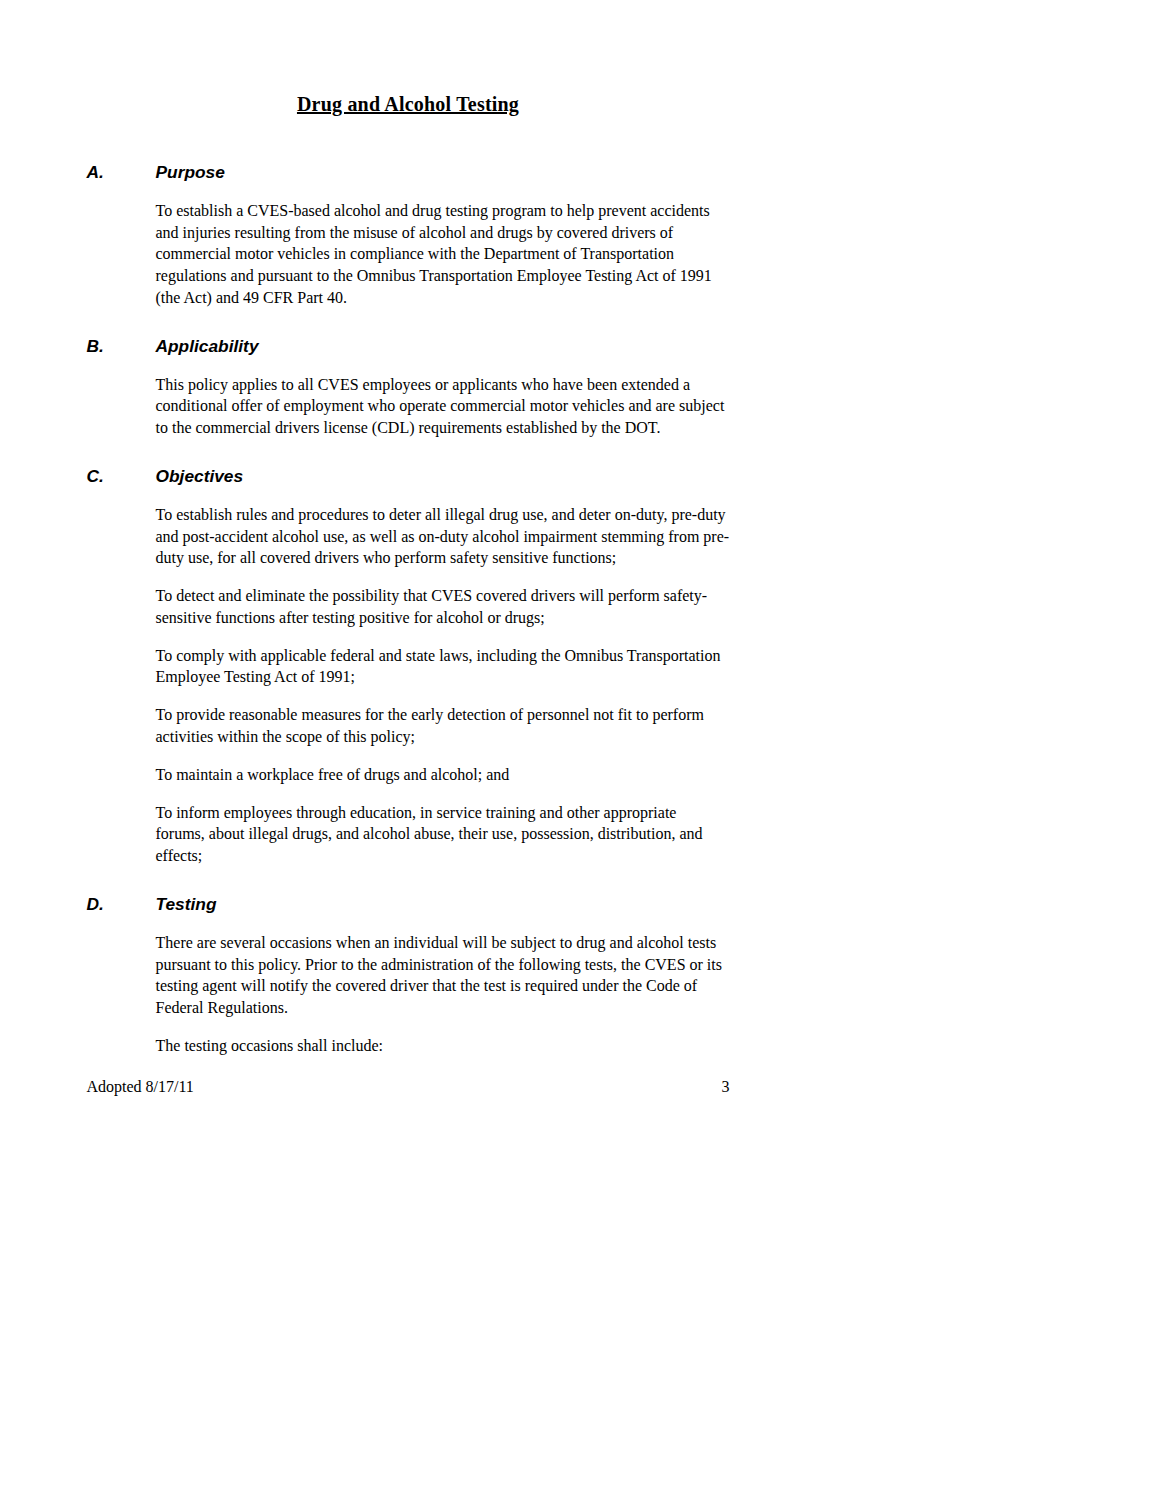Drug and Alcohol Testing
A. Purpose
To establish a CVES-based alcohol and drug testing program to help prevent accidents and injuries resulting from the misuse of alcohol and drugs by covered drivers of commercial motor vehicles in compliance with the Department of Transportation regulations and pursuant to the Omnibus Transportation Employee Testing Act of 1991 (the Act) and 49 CFR Part 40.
B. Applicability
This policy applies to all CVES employees or applicants who have been extended a conditional offer of employment who operate commercial motor vehicles and are subject to the commercial drivers license (CDL) requirements established by the DOT.
C. Objectives
To establish rules and procedures to deter all illegal drug use, and deter on-duty, pre-duty and post-accident alcohol use, as well as on-duty alcohol impairment stemming from pre-duty use, for all covered drivers who perform safety sensitive functions;
To detect and eliminate the possibility that CVES covered drivers will perform safety-sensitive functions after testing positive for alcohol or drugs;
To comply with applicable federal and state laws, including the Omnibus Transportation Employee Testing Act of 1991;
To provide reasonable measures for the early detection of personnel not fit to perform activities within the scope of this policy;
To maintain a workplace free of drugs and alcohol; and
To inform employees through education, in service training and other appropriate forums, about illegal drugs, and alcohol abuse, their use, possession, distribution, and effects;
D. Testing
There are several occasions when an individual will be subject to drug and alcohol tests pursuant to this policy. Prior to the administration of the following tests, the CVES or its testing agent will notify the covered driver that the test is required under the Code of Federal Regulations.
The testing occasions shall include:
Adopted 8/17/11 3